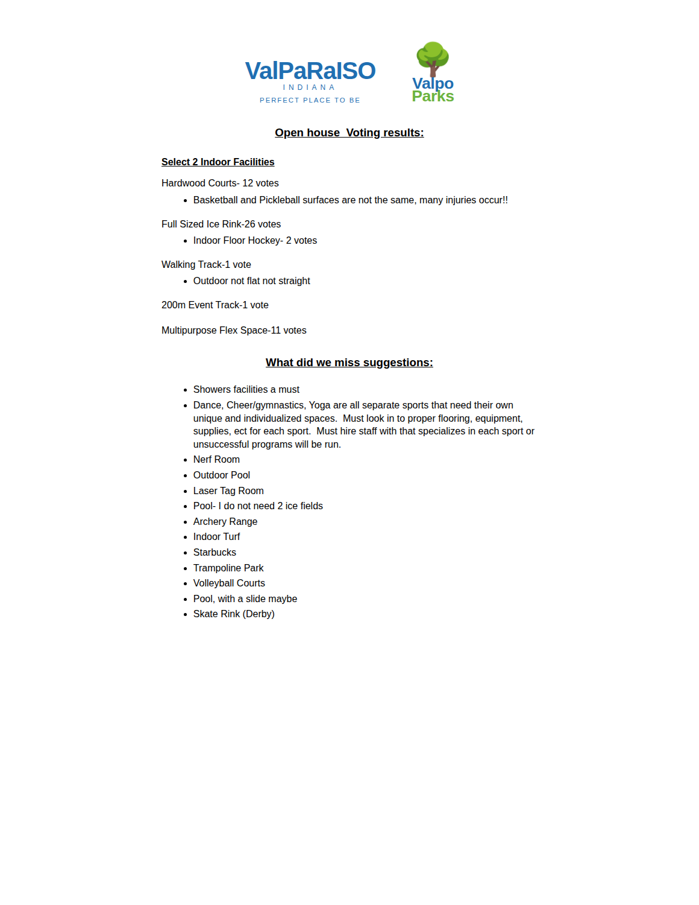Val Pa Ra ISO
INDIANA
PERFECT PLACE TO BE
🌳
Valpo
Parks
Open house Voting results:
Select 2 Indoor Facilities
Hardwood Courts- 12 votes
Basketball and Pickleball surfaces are not the same, many injuries occur!!
Full Sized Ice Rink-26 votes
Indoor Floor Hockey- 2 votes
Walking Track-1 vote
Outdoor not flat not straight
200m Event Track-1 vote
Multipurpose Flex Space-11 votes
What did we miss suggestions:
Showers facilities a must
Dance, Cheer/gymnastics, Yoga are all separate sports that need their own unique and individualized spaces. Must look in to proper flooring, equipment, supplies, ect for each sport. Must hire staff with that specializes in each sport or unsuccessful programs will be run.
Nerf Room
Outdoor Pool
Laser Tag Room
Pool- I do not need 2 ice fields
Archery Range
Indoor Turf
Starbucks
Trampoline Park
Volleyball Courts
Pool, with a slide maybe
Skate Rink (Derby)